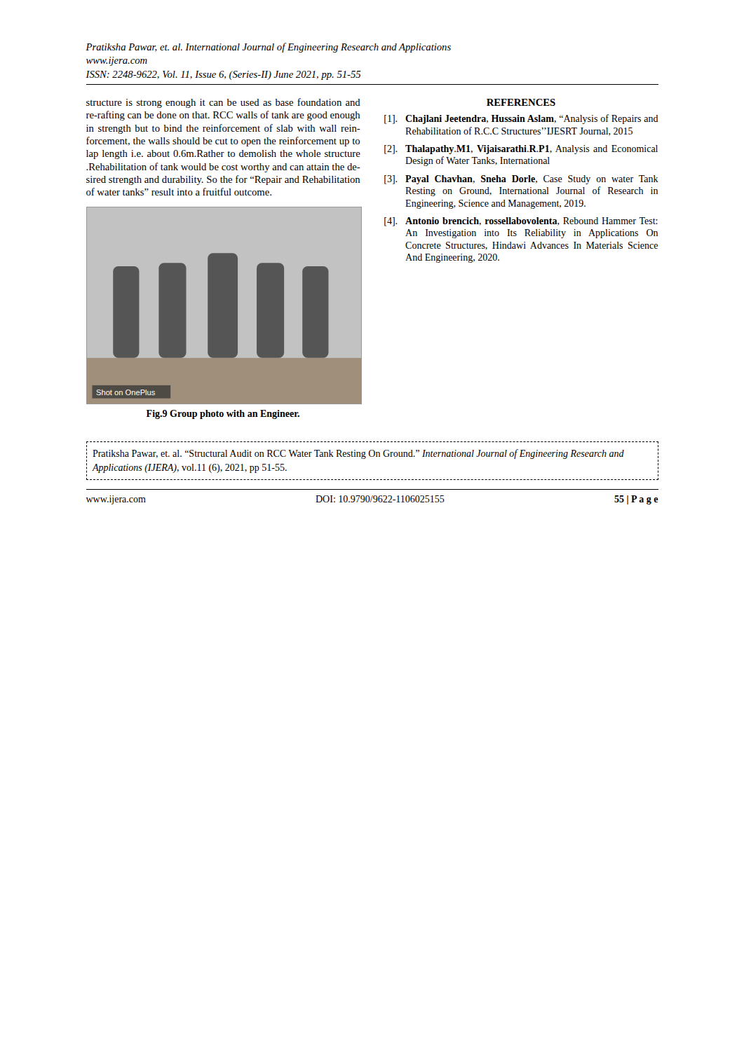Pratiksha Pawar, et. al. International Journal of Engineering Research and Applications
www.ijera.com
ISSN: 2248-9622, Vol. 11, Issue 6, (Series-II) June 2021, pp. 51-55
structure is strong enough it can be used as base foundation and re-rafting can be done on that. RCC walls of tank are good enough in strength but to bind the reinforcement of slab with wall reinforcement, the walls should be cut to open the reinforcement up to lap length i.e. about 0.6m.Rather to demolish the whole structure .Rehabilitation of tank would be cost worthy and can attain the desired strength and durability. So the for “Repair and Rehabilitation of water tanks” result into a fruitful outcome.
Fig.9 Group photo with an Engineer.
REFERENCES
[1]. Chajlani Jeetendra, Hussain Aslam, “Analysis of Repairs and Rehabilitation of R.C.C Structures’’IJESRT Journal, 2015
[2]. Thalapathy.M1, Vijaisarathi.R.P1, Analysis and Economical Design of Water Tanks, International
[3]. Payal Chavhan, Sneha Dorle, Case Study on water Tank Resting on Ground, International Journal of Research in Engineering, Science and Management, 2019.
[4]. Antonio brencich, rossellabovolenta, Rebound Hammer Test: An Investigation into Its Reliability in Applications On Concrete Structures, Hindawi Advances In Materials Science And Engineering, 2020.
Pratiksha Pawar, et. al. “Structural Audit on RCC Water Tank Resting On Ground.” International Journal of Engineering Research and Applications (IJERA), vol.11 (6), 2021, pp 51-55.
www.ijera.com DOI: 10.9790/9622-1106025155 55 | P a g e